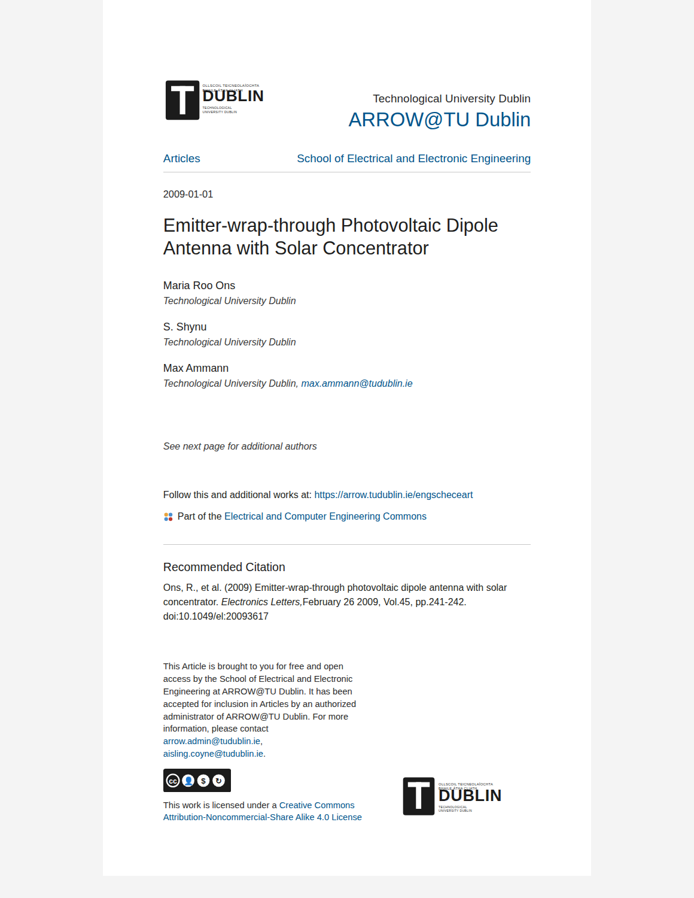DUBLIN OLLSCOIL TEICNEOLAÍOCHTA BHAILE ÁTHA CLIATH TECHNOLOGICAL UNIVERSITY DUBLIN
Technological University Dublin
ARROW@TU Dublin
Articles
School of Electrical and Electronic Engineering
2009-01-01
Emitter-wrap-through Photovoltaic Dipole Antenna with Solar Concentrator
Maria Roo Ons
Technological University Dublin
S. Shynu
Technological University Dublin
Max Ammann
Technological University Dublin, max.ammann@tudublin.ie
See next page for additional authors
Follow this and additional works at: https://arrow.tudublin.ie/engscheceart
Part of the Electrical and Computer Engineering Commons
Recommended Citation
Ons, R., et al. (2009) Emitter-wrap-through photovoltaic dipole antenna with solar concentrator. Electronics Letters, February 26 2009, Vol.45, pp.241-242. doi:10.1049/el:20093617
This Article is brought to you for free and open access by the School of Electrical and Electronic Engineering at ARROW@TU Dublin. It has been accepted for inclusion in Articles by an authorized administrator of ARROW@TU Dublin. For more information, please contact arrow.admin@tudublin.ie, aisling.coyne@tudublin.ie.
cc 👤 $ ↻
This work is licensed under a Creative Commons Attribution-Noncommercial-Share Alike 4.0 License
DUBLIN OLLSCOIL TEICNEOLAÍOCHTA BHAILE ÁTHA CLIATH TECHNOLOGICAL UNIVERSITY DUBLIN